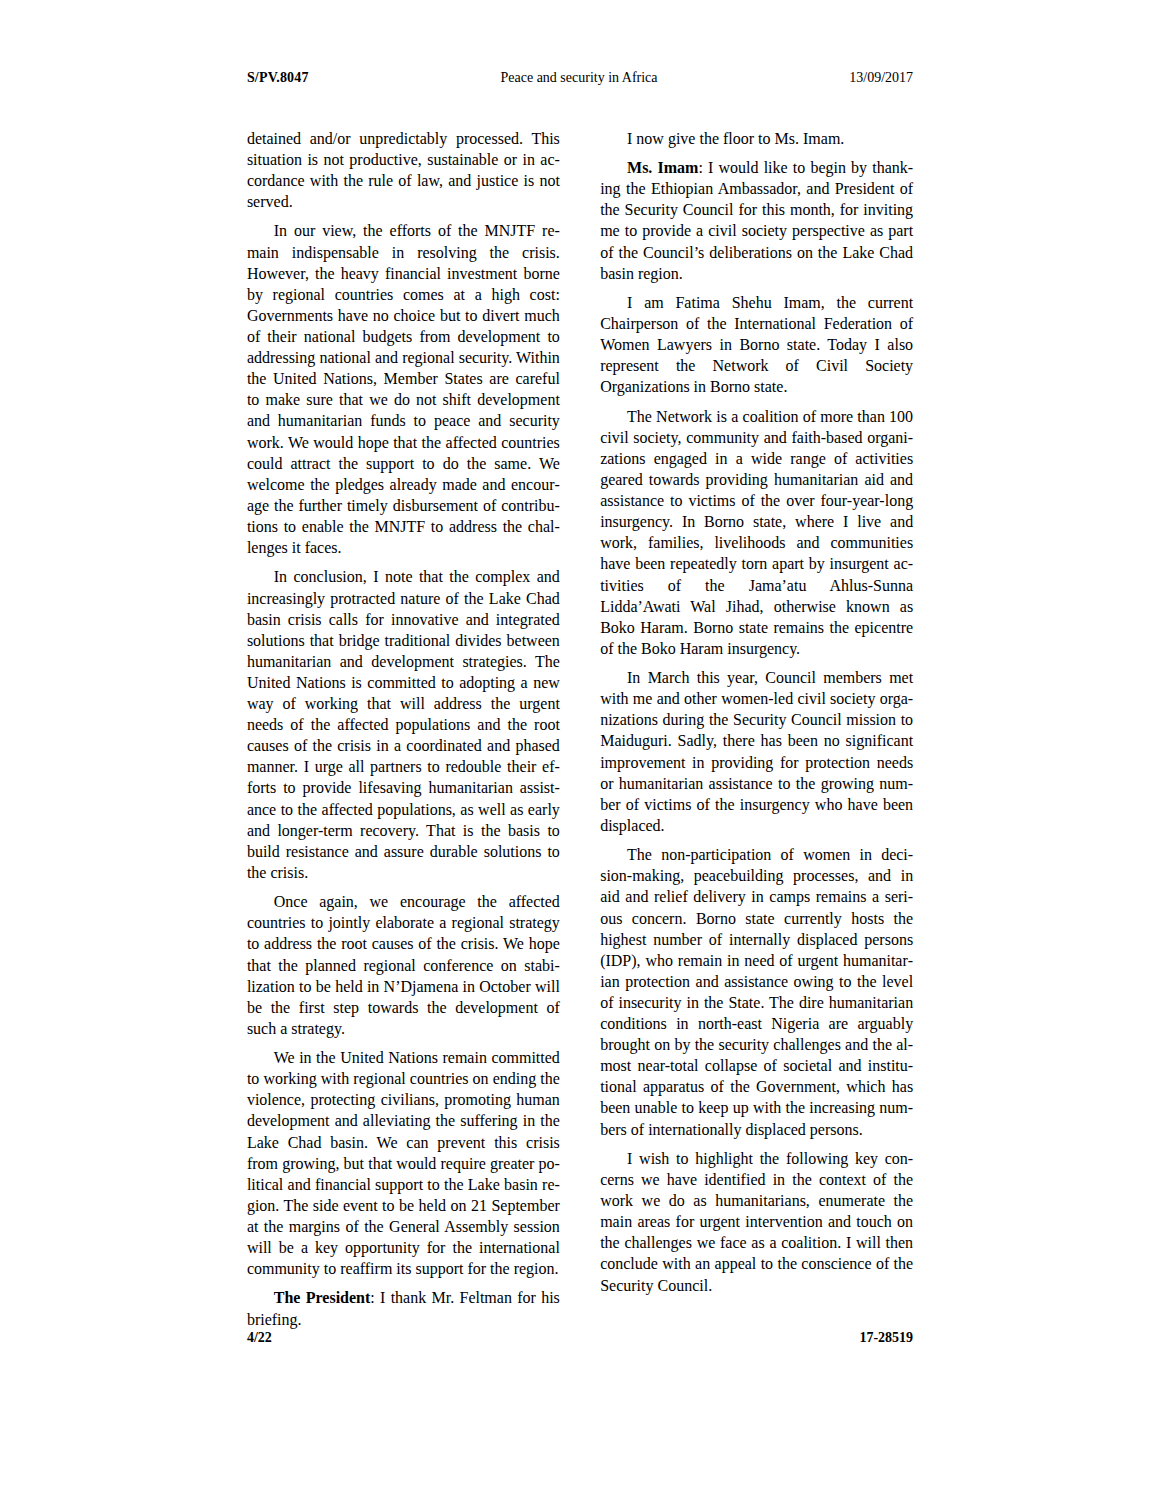S/PV.8047
Peace and security in Africa
13/09/2017
detained and/or unpredictably processed. This situation is not productive, sustainable or in accordance with the rule of law, and justice is not served.
In our view, the efforts of the MNJTF remain indispensable in resolving the crisis. However, the heavy financial investment borne by regional countries comes at a high cost: Governments have no choice but to divert much of their national budgets from development to addressing national and regional security. Within the United Nations, Member States are careful to make sure that we do not shift development and humanitarian funds to peace and security work. We would hope that the affected countries could attract the support to do the same. We welcome the pledges already made and encourage the further timely disbursement of contributions to enable the MNJTF to address the challenges it faces.
In conclusion, I note that the complex and increasingly protracted nature of the Lake Chad basin crisis calls for innovative and integrated solutions that bridge traditional divides between humanitarian and development strategies. The United Nations is committed to adopting a new way of working that will address the urgent needs of the affected populations and the root causes of the crisis in a coordinated and phased manner. I urge all partners to redouble their efforts to provide lifesaving humanitarian assistance to the affected populations, as well as early and longer-term recovery. That is the basis to build resistance and assure durable solutions to the crisis.
Once again, we encourage the affected countries to jointly elaborate a regional strategy to address the root causes of the crisis. We hope that the planned regional conference on stabilization to be held in N’Djamena in October will be the first step towards the development of such a strategy.
We in the United Nations remain committed to working with regional countries on ending the violence, protecting civilians, promoting human development and alleviating the suffering in the Lake Chad basin. We can prevent this crisis from growing, but that would require greater political and financial support to the Lake basin region. The side event to be held on 21 September at the margins of the General Assembly session will be a key opportunity for the international community to reaffirm its support for the region.
The President: I thank Mr. Feltman for his briefing.
I now give the floor to Ms. Imam.
Ms. Imam: I would like to begin by thanking the Ethiopian Ambassador, and President of the Security Council for this month, for inviting me to provide a civil society perspective as part of the Council’s deliberations on the Lake Chad basin region.
I am Fatima Shehu Imam, the current Chairperson of the International Federation of Women Lawyers in Borno state. Today I also represent the Network of Civil Society Organizations in Borno state.
The Network is a coalition of more than 100 civil society, community and faith-based organizations engaged in a wide range of activities geared towards providing humanitarian aid and assistance to victims of the over four-year-long insurgency. In Borno state, where I live and work, families, livelihoods and communities have been repeatedly torn apart by insurgent activities of the Jama’atu Ahlus-Sunna Lidda’Awati Wal Jihad, otherwise known as Boko Haram. Borno state remains the epicentre of the Boko Haram insurgency.
In March this year, Council members met with me and other women-led civil society organizations during the Security Council mission to Maiduguri. Sadly, there has been no significant improvement in providing for protection needs or humanitarian assistance to the growing number of victims of the insurgency who have been displaced.
The non-participation of women in decision-making, peacebuilding processes, and in aid and relief delivery in camps remains a serious concern. Borno state currently hosts the highest number of internally displaced persons (IDP), who remain in need of urgent humanitarian protection and assistance owing to the level of insecurity in the State. The dire humanitarian conditions in north-east Nigeria are arguably brought on by the security challenges and the almost near-total collapse of societal and institutional apparatus of the Government, which has been unable to keep up with the increasing numbers of internationally displaced persons.
I wish to highlight the following key concerns we have identified in the context of the work we do as humanitarians, enumerate the main areas for urgent intervention and touch on the challenges we face as a coalition. I will then conclude with an appeal to the conscience of the Security Council.
4/22
17-28519